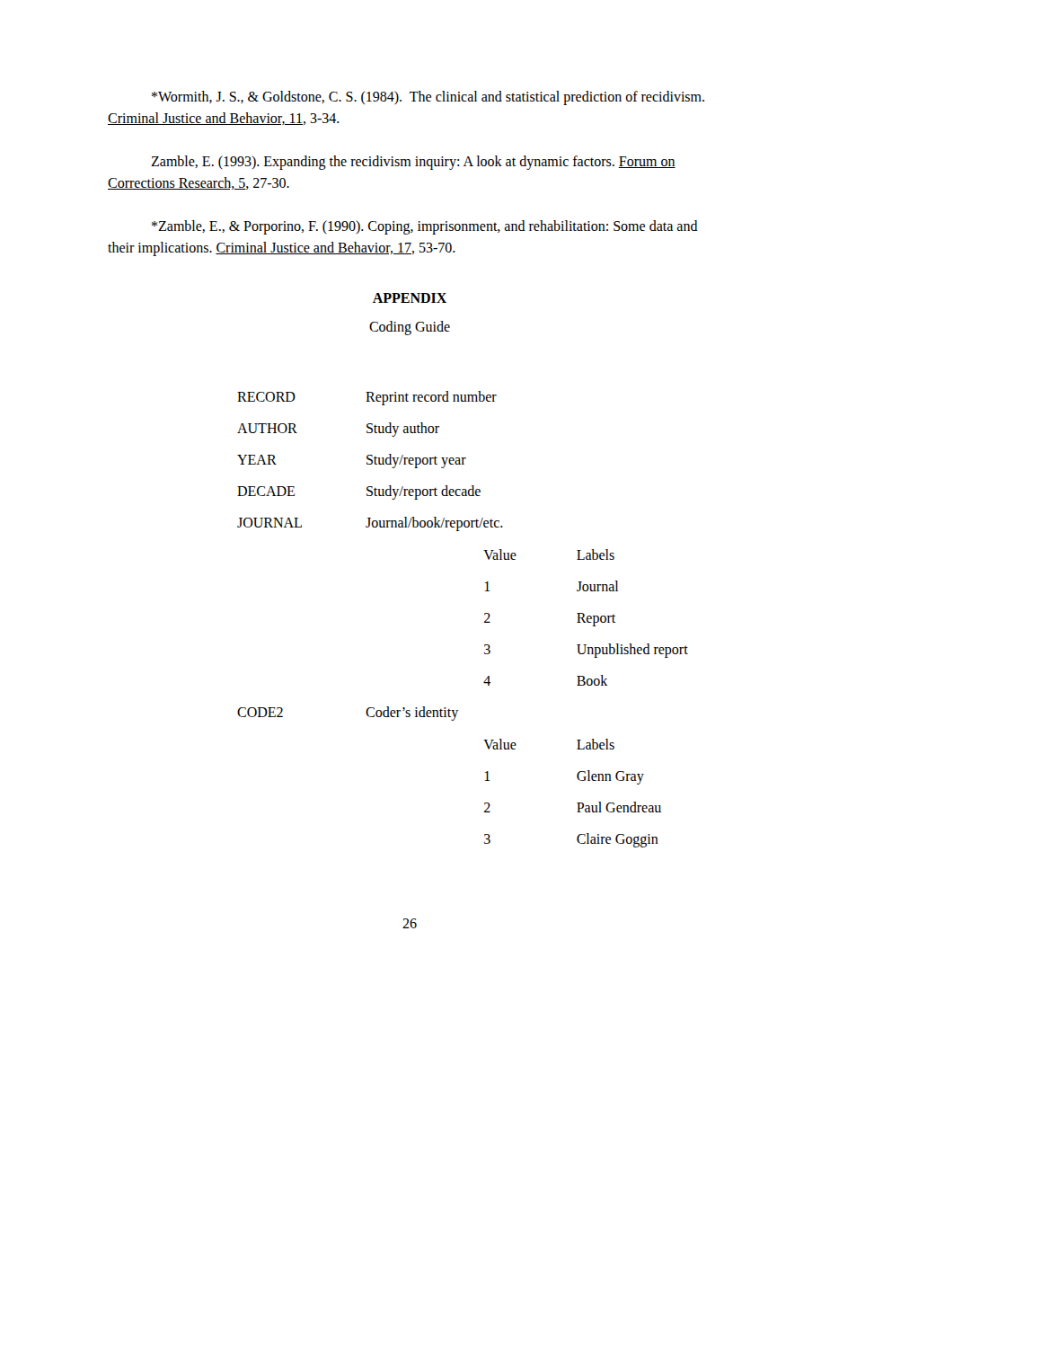*Wormith, J. S., & Goldstone, C. S. (1984). The clinical and statistical prediction of recidivism. Criminal Justice and Behavior, 11, 3-34.
Zamble, E. (1993). Expanding the recidivism inquiry: A look at dynamic factors. Forum on Corrections Research, 5, 27-30.
*Zamble, E., & Porporino, F. (1990). Coping, imprisonment, and rehabilitation: Some data and their implications. Criminal Justice and Behavior, 17, 53-70.
APPENDIX
Coding Guide
| RECORD | Reprint record number |
| AUTHOR | Study author |
| YEAR | Study/report year |
| DECADE | Study/report decade |
| JOURNAL | Journal/book/report/etc. |
| | | Value | Labels |
| | | 1 | Journal |
| | | 2 | Report |
| | | 3 | Unpublished report |
| | | 4 | Book |
| CODE2 | Coder’s identity |
| | | Value | Labels |
| | | 1 | Glenn Gray |
| | | 2 | Paul Gendreau |
| | | 3 | Claire Goggin |
26